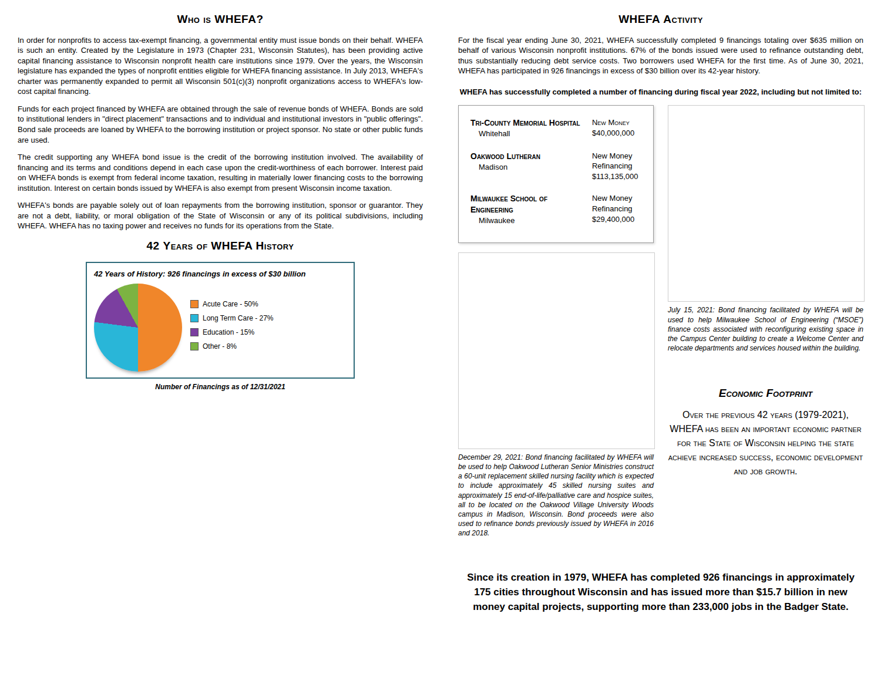Who is WHEFA?
In order for nonprofits to access tax-exempt financing, a governmental entity must issue bonds on their behalf. WHEFA is such an entity. Created by the Legislature in 1973 (Chapter 231, Wisconsin Statutes), has been providing active capital financing assistance to Wisconsin nonprofit health care institutions since 1979. Over the years, the Wisconsin legislature has expanded the types of nonprofit entities eligible for WHEFA financing assistance. In July 2013, WHEFA's charter was permanently expanded to permit all Wisconsin 501(c)(3) nonprofit organizations access to WHEFA's low-cost capital financing.
Funds for each project financed by WHEFA are obtained through the sale of revenue bonds of WHEFA. Bonds are sold to institutional lenders in "direct placement" transactions and to individual and institutional investors in "public offerings". Bond sale proceeds are loaned by WHEFA to the borrowing institution or project sponsor. No state or other public funds are used.
The credit supporting any WHEFA bond issue is the credit of the borrowing institution involved. The availability of financing and its terms and conditions depend in each case upon the credit-worthiness of each borrower. Interest paid on WHEFA bonds is exempt from federal income taxation, resulting in materially lower financing costs to the borrowing institution. Interest on certain bonds issued by WHEFA is also exempt from present Wisconsin income taxation.
WHEFA's bonds are payable solely out of loan repayments from the borrowing institution, sponsor or guarantor. They are not a debt, liability, or moral obligation of the State of Wisconsin or any of its political subdivisions, including WHEFA. WHEFA has no taxing power and receives no funds for its operations from the State.
42 Years of WHEFA History
42 Years of History: 926 financings in excess of $30 billion
Acute Care - 50%
Long Term Care - 27%
Education - 15%
Other - 8%
Number of Financings as of 12/31/2021
WHEFA Activity
For the fiscal year ending June 30, 2021, WHEFA successfully completed 9 financings totaling over $635 million on behalf of various Wisconsin nonprofit institutions. 67% of the bonds issued were used to refinance outstanding debt, thus substantially reducing debt service costs. Two borrowers used WHEFA for the first time. As of June 30, 2021, WHEFA has participated in 926 financings in excess of $30 billion over its 42-year history.
WHEFA has successfully completed a number of financing during fiscal year 2022, including but not limited to:
| Tri-County Memorial Hospital Whitehall | New Money $40,000,000 |
| Oakwood Lutheran Madison | New Money Refinancing $113,135,000 |
| Milwaukee School of Engineering Milwaukee | New Money Refinancing $29,400,000 |
December 29, 2021: Bond financing facilitated by WHEFA will be used to help Oakwood Lutheran Senior Ministries construct a 60-unit replacement skilled nursing facility which is expected to include approximately 45 skilled nursing suites and approximately 15 end-of-life/palliative care and hospice suites, all to be located on the Oakwood Village University Woods campus in Madison, Wisconsin. Bond proceeds were also used to refinance bonds previously issued by WHEFA in 2016 and 2018.
July 15, 2021: Bond financing facilitated by WHEFA will be used to help Milwaukee School of Engineering (“MSOE”) finance costs associated with reconfiguring existing space in the Campus Center building to create a Welcome Center and relocate departments and services housed within the building.
Economic Footprint
Over the previous 42 years (1979-2021), WHEFA has been an important economic partner for the State of Wisconsin helping the state achieve increased success, economic development and job growth.
Since its creation in 1979, WHEFA has completed 926 financings in approximately 175 cities throughout Wisconsin and has issued more than $15.7 billion in new money capital projects, supporting more than 233,000 jobs in the Badger State.